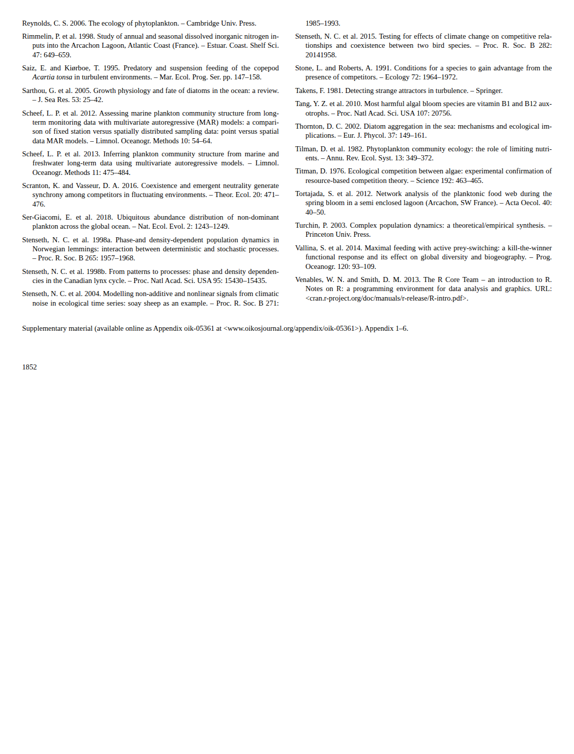Reynolds, C. S. 2006. The ecology of phytoplankton. – Cambridge Univ. Press.
Rimmelin, P. et al. 1998. Study of annual and seasonal dissolved inorganic nitrogen inputs into the Arcachon Lagoon, Atlantic Coast (France). – Estuar. Coast. Shelf Sci. 47: 649–659.
Saiz, E. and Kiørboe, T. 1995. Predatory and suspension feeding of the copepod Acartia tonsa in turbulent environments. – Mar. Ecol. Prog. Ser. pp. 147–158.
Sarthou, G. et al. 2005. Growth physiology and fate of diatoms in the ocean: a review. – J. Sea Res. 53: 25–42.
Scheef, L. P. et al. 2012. Assessing marine plankton community structure from long-term monitoring data with multivariate autoregressive (MAR) models: a comparison of fixed station versus spatially distributed sampling data: point versus spatial data MAR models. – Limnol. Oceanogr. Methods 10: 54–64.
Scheef, L. P. et al. 2013. Inferring plankton community structure from marine and freshwater long-term data using multivariate autoregressive models. – Limnol. Oceanogr. Methods 11: 475–484.
Scranton, K. and Vasseur, D. A. 2016. Coexistence and emergent neutrality generate synchrony among competitors in fluctuating environments. – Theor. Ecol. 20: 471–476.
Ser-Giacomi, E. et al. 2018. Ubiquitous abundance distribution of non-dominant plankton across the global ocean. – Nat. Ecol. Evol. 2: 1243–1249.
Stenseth, N. C. et al. 1998a. Phase-and density-dependent population dynamics in Norwegian lemmings: interaction between deterministic and stochastic processes. – Proc. R. Soc. B 265: 1957–1968.
Stenseth, N. C. et al. 1998b. From patterns to processes: phase and density dependencies in the Canadian lynx cycle. – Proc. Natl Acad. Sci. USA 95: 15430–15435.
Stenseth, N. C. et al. 2004. Modelling non-additive and nonlinear signals from climatic noise in ecological time series: soay sheep as an example. – Proc. R. Soc. B 271: 1985–1993.
Stenseth, N. C. et al. 2015. Testing for effects of climate change on competitive relationships and coexistence between two bird species. – Proc. R. Soc. B 282: 20141958.
Stone, L. and Roberts, A. 1991. Conditions for a species to gain advantage from the presence of competitors. – Ecology 72: 1964–1972.
Takens, F. 1981. Detecting strange attractors in turbulence. – Springer.
Tang, Y. Z. et al. 2010. Most harmful algal bloom species are vitamin B1 and B12 auxotrophs. – Proc. Natl Acad. Sci. USA 107: 20756.
Thornton, D. C. 2002. Diatom aggregation in the sea: mechanisms and ecological implications. – Eur. J. Phycol. 37: 149–161.
Tilman, D. et al. 1982. Phytoplankton community ecology: the role of limiting nutrients. – Annu. Rev. Ecol. Syst. 13: 349–372.
Titman, D. 1976. Ecological competition between algae: experimental confirmation of resource-based competition theory. – Science 192: 463–465.
Tortajada, S. et al. 2012. Network analysis of the planktonic food web during the spring bloom in a semi enclosed lagoon (Arcachon, SW France). – Acta Oecol. 40: 40–50.
Turchin, P. 2003. Complex population dynamics: a theoretical/empirical synthesis. – Princeton Univ. Press.
Vallina, S. et al. 2014. Maximal feeding with active prey-switching: a kill-the-winner functional response and its effect on global diversity and biogeography. – Prog. Oceanogr. 120: 93–109.
Venables, W. N. and Smith, D. M. 2013. The R Core Team – an introduction to R. Notes on R: a programming environment for data analysis and graphics. URL: <cran.r-project.org/doc/manuals/r-release/R-intro.pdf>.
Supplementary material (available online as Appendix oik-05361 at <www.oikosjournal.org/appendix/oik-05361>). Appendix 1–6.
1852